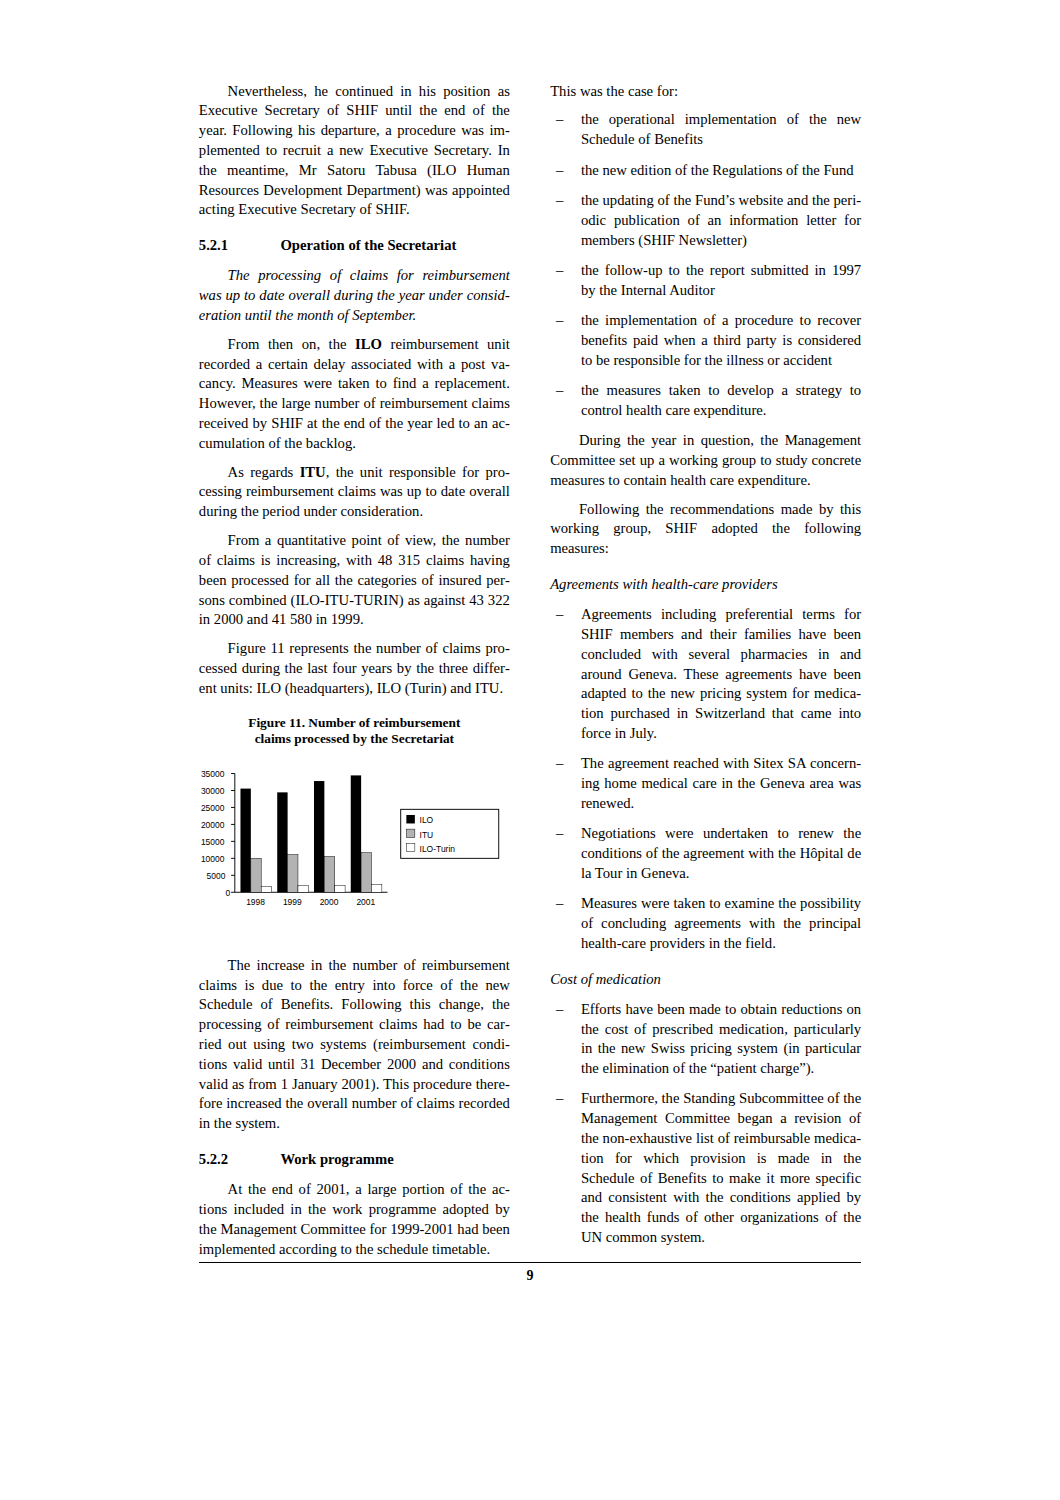Nevertheless, he continued in his position as Executive Secretary of SHIF until the end of the year. Following his departure, a procedure was implemented to recruit a new Executive Secretary. In the meantime, Mr Satoru Tabusa (ILO Human Resources Development Department) was appointed acting Executive Secretary of SHIF.
5.2.1 Operation of the Secretariat
The processing of claims for reimbursement was up to date overall during the year under consideration until the month of September.
From then on, the ILO reimbursement unit recorded a certain delay associated with a post vacancy. Measures were taken to find a replacement. However, the large number of reimbursement claims received by SHIF at the end of the year led to an accumulation of the backlog.
As regards ITU, the unit responsible for processing reimbursement claims was up to date overall during the period under consideration.
From a quantitative point of view, the number of claims is increasing, with 48 315 claims having been processed for all the categories of insured persons combined (ILO-ITU-TURIN) as against 43 322 in 2000 and 41 580 in 1999.
Figure 11 represents the number of claims processed during the last four years by the three different units: ILO (headquarters), ILO (Turin) and ITU.
Figure 11. Number of reimbursement
claims processed by the Secretariat
35000 30000 25000 20000 15000 10000 5000 0 1998 1999 2000 2001 ILO ITU ILO-Turin
The increase in the number of reimbursement claims is due to the entry into force of the new Schedule of Benefits. Following this change, the processing of reimbursement claims had to be carried out using two systems (reimbursement conditions valid until 31 December 2000 and conditions valid as from 1 January 2001). This procedure therefore increased the overall number of claims recorded in the system.
5.2.2 Work programme
At the end of 2001, a large portion of the actions included in the work programme adopted by the Management Committee for 1999-2001 had been implemented according to the schedule timetable.
This was the case for:
the operational implementation of the new Schedule of Benefits
the new edition of the Regulations of the Fund
the updating of the Fund’s website and the periodic publication of an information letter for members (SHIF Newsletter)
the follow-up to the report submitted in 1997 by the Internal Auditor
the implementation of a procedure to recover benefits paid when a third party is considered to be responsible for the illness or accident
the measures taken to develop a strategy to control health care expenditure.
During the year in question, the Management Committee set up a working group to study concrete measures to contain health care expenditure.
Following the recommendations made by this working group, SHIF adopted the following measures:
Agreements with health-care providers
Agreements including preferential terms for SHIF members and their families have been concluded with several pharmacies in and around Geneva. These agreements have been adapted to the new pricing system for medication purchased in Switzerland that came into force in July.
The agreement reached with Sitex SA concerning home medical care in the Geneva area was renewed.
Negotiations were undertaken to renew the conditions of the agreement with the Hôpital de la Tour in Geneva.
Measures were taken to examine the possibility of concluding agreements with the principal health-care providers in the field.
Cost of medication
Efforts have been made to obtain reductions on the cost of prescribed medication, particularly in the new Swiss pricing system (in particular the elimination of the “patient charge”).
Furthermore, the Standing Subcommittee of the Management Committee began a revision of the non-exhaustive list of reimbursable medication for which provision is made in the Schedule of Benefits to make it more specific and consistent with the conditions applied by the health funds of other organizations of the UN common system.
9